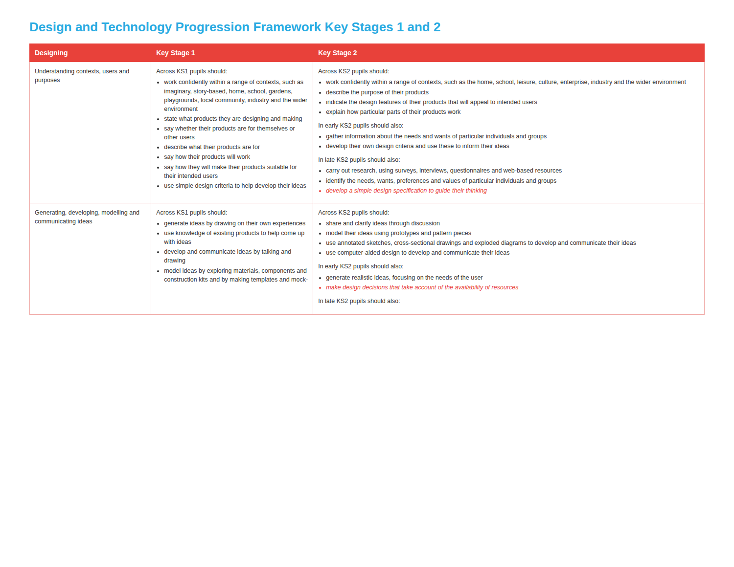Design and Technology Progression Framework Key Stages 1 and 2
| Designing | Key Stage 1 | Key Stage 2 |
| --- | --- | --- |
| Understanding contexts, users and purposes | Across KS1 pupils should: work confidently within a range of contexts, such as imaginary, story-based, home, school, gardens, playgrounds, local community, industry and the wider environment state what products they are designing and making say whether their products are for themselves or other users describe what their products are for say how their products will work say how they will make their products suitable for their intended users use simple design criteria to help develop their ideas | Across KS2 pupils should: work confidently within a range of contexts, such as the home, school, leisure, culture, enterprise, industry and the wider environment describe the purpose of their products indicate the design features of their products that will appeal to intended users explain how particular parts of their products work In early KS2 pupils should also: gather information about the needs and wants of particular individuals and groups develop their own design criteria and use these to inform their ideas In late KS2 pupils should also: carry out research, using surveys, interviews, questionnaires and web-based resources identify the needs, wants, preferences and values of particular individuals and groups develop a simple design specification to guide their thinking |
| Generating, developing, modelling and communicating ideas | Across KS1 pupils should: generate ideas by drawing on their own experiences use knowledge of existing products to help come up with ideas develop and communicate ideas by talking and drawing model ideas by exploring materials, components and construction kits and by making templates and mock- | Across KS2 pupils should: share and clarify ideas through discussion model their ideas using prototypes and pattern pieces use annotated sketches, cross-sectional drawings and exploded diagrams to develop and communicate their ideas use computer-aided design to develop and communicate their ideas In early KS2 pupils should also: generate realistic ideas, focusing on the needs of the user make design decisions that take account of the availability of resources In late KS2 pupils should also: |